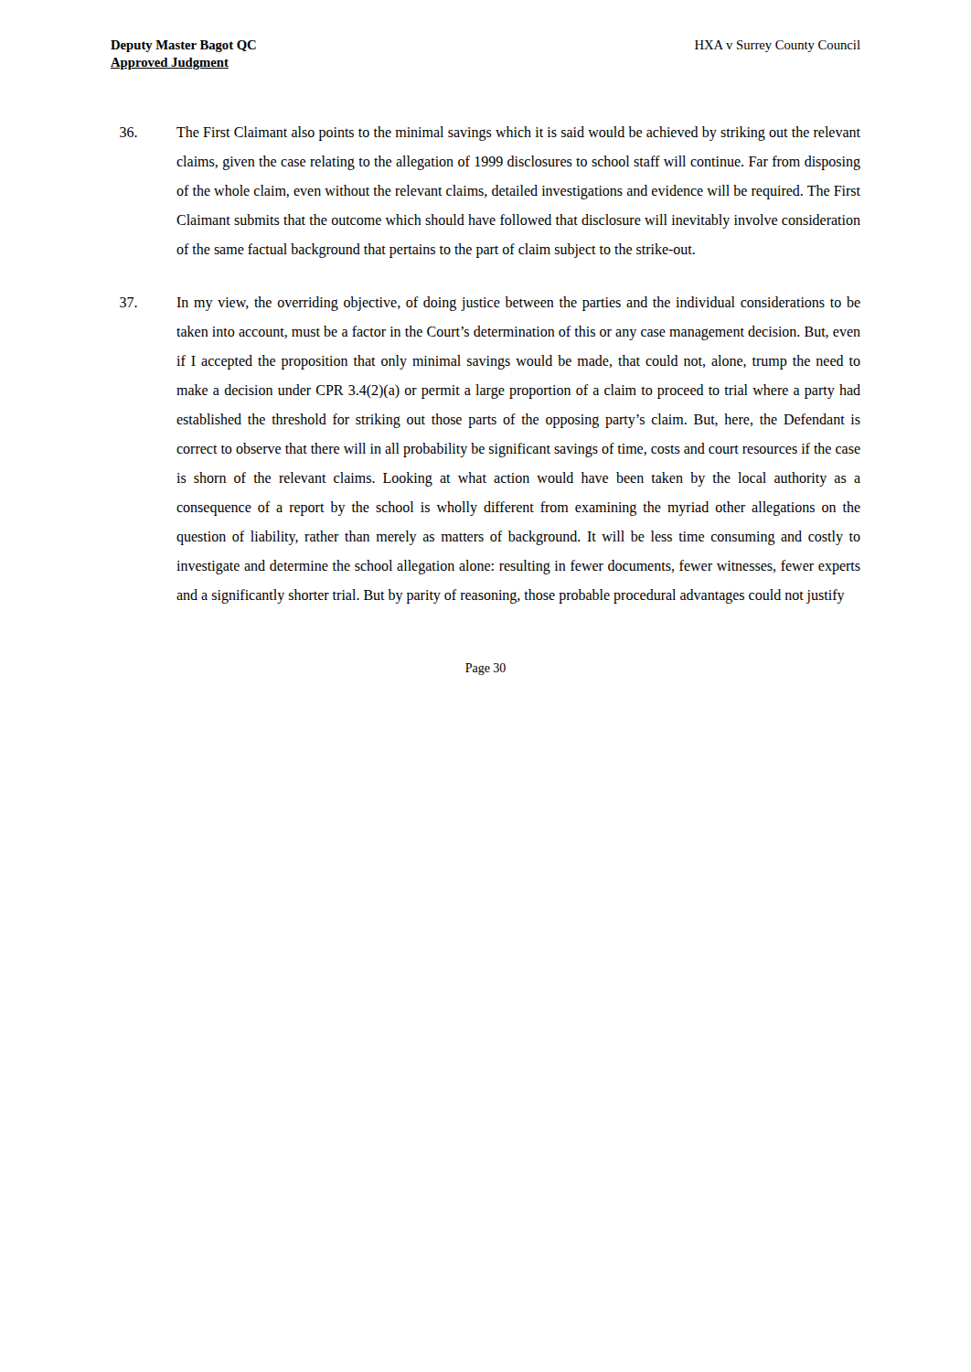Deputy Master Bagot QC
Approved Judgment
HXA v Surrey County Council
The First Claimant also points to the minimal savings which it is said would be achieved by striking out the relevant claims, given the case relating to the allegation of 1999 disclosures to school staff will continue. Far from disposing of the whole claim, even without the relevant claims, detailed investigations and evidence will be required. The First Claimant submits that the outcome which should have followed that disclosure will inevitably involve consideration of the same factual background that pertains to the part of claim subject to the strike-out.
In my view, the overriding objective, of doing justice between the parties and the individual considerations to be taken into account, must be a factor in the Court’s determination of this or any case management decision. But, even if I accepted the proposition that only minimal savings would be made, that could not, alone, trump the need to make a decision under CPR 3.4(2)(a) or permit a large proportion of a claim to proceed to trial where a party had established the threshold for striking out those parts of the opposing party’s claim. But, here, the Defendant is correct to observe that there will in all probability be significant savings of time, costs and court resources if the case is shorn of the relevant claims. Looking at what action would have been taken by the local authority as a consequence of a report by the school is wholly different from examining the myriad other allegations on the question of liability, rather than merely as matters of background. It will be less time consuming and costly to investigate and determine the school allegation alone: resulting in fewer documents, fewer witnesses, fewer experts and a significantly shorter trial. But by parity of reasoning, those probable procedural advantages could not justify
Page 30